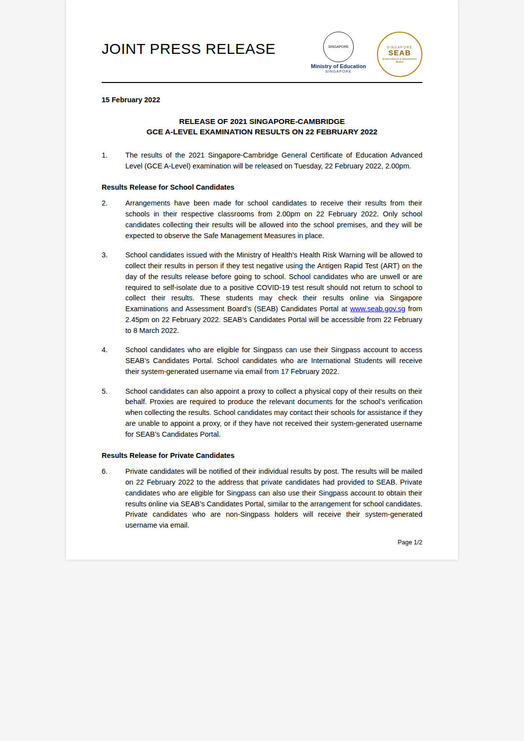JOINT PRESS RELEASE
SINGAPORE
Ministry of Education
SINGAPORE
Singapore
SEAB
Examinations & Assessment Board
15 February 2022
Release of 2021 Singapore-Cambridge
GCE A-Level Examination Results on 22 February 2022
1. The results of the 2021 Singapore-Cambridge General Certificate of Education Advanced Level (GCE A-Level) examination will be released on Tuesday, 22 February 2022, 2.00pm.
Results Release for School Candidates
2. Arrangements have been made for school candidates to receive their results from their schools in their respective classrooms from 2.00pm on 22 February 2022. Only school candidates collecting their results will be allowed into the school premises, and they will be expected to observe the Safe Management Measures in place.
3. School candidates issued with the Ministry of Health's Health Risk Warning will be allowed to collect their results in person if they test negative using the Antigen Rapid Test (ART) on the day of the results release before going to school. School candidates who are unwell or are required to self-isolate due to a positive COVID-19 test result should not return to school to collect their results. These students may check their results online via Singapore Examinations and Assessment Board’s (SEAB) Candidates Portal at www.seab.gov.sg from 2.45pm on 22 February 2022. SEAB’s Candidates Portal will be accessible from 22 February to 8 March 2022.
4. School candidates who are eligible for Singpass can use their Singpass account to access SEAB’s Candidates Portal. School candidates who are International Students will receive their system-generated username via email from 17 February 2022.
5. School candidates can also appoint a proxy to collect a physical copy of their results on their behalf. Proxies are required to produce the relevant documents for the school’s verification when collecting the results. School candidates may contact their schools for assistance if they are unable to appoint a proxy, or if they have not received their system-generated username for SEAB’s Candidates Portal.
Results Release for Private Candidates
6. Private candidates will be notified of their individual results by post. The results will be mailed on 22 February 2022 to the address that private candidates had provided to SEAB. Private candidates who are eligible for Singpass can also use their Singpass account to obtain their results online via SEAB’s Candidates Portal, similar to the arrangement for school candidates. Private candidates who are non-Singpass holders will receive their system-generated username via email.
Page 1/2